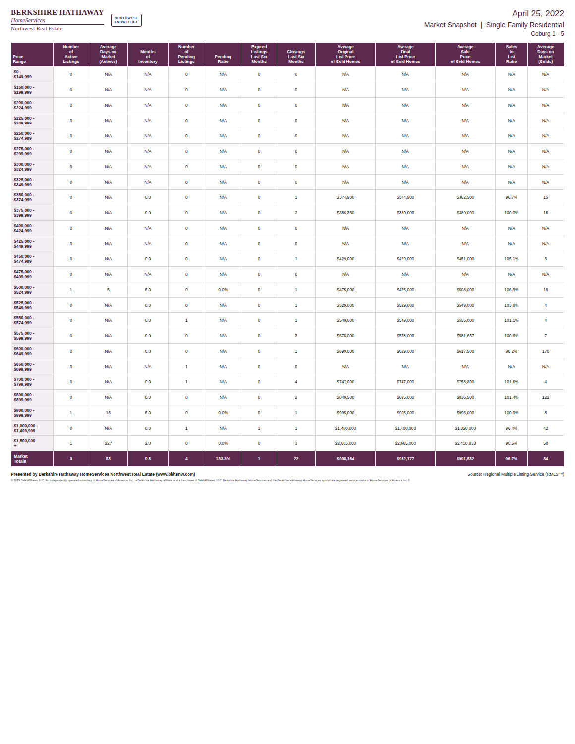BERKSHIRE HATHAWAY
HomeServices
Northwest Real Estate
NORTHWEST
KNOWLEDGE
April 25, 2022
Market Snapshot | Single Family Residential
Coburg 1 - 5
| Price Range | Number of Active Listings | Average Days on Market (Actives) | Months of Inventory | Number of Pending Listings | Pending Ratio | Expired Listings Last Six Months | Closings Last Six Months | Average Original List Price of Sold Homes | Average Final List Price of Sold Homes | Average Sale Price of Sold Homes | Sales to List Ratio | Average Days on Market (Solds) |
| --- | --- | --- | --- | --- | --- | --- | --- | --- | --- | --- | --- | --- |
| $0 - $149,999 | 0 | N/A | N/A | 0 | N/A | 0 | 0 | N/A | N/A | N/A | N/A | N/A |
| $150,000 - $199,999 | 0 | N/A | N/A | 0 | N/A | 0 | 0 | N/A | N/A | N/A | N/A | N/A |
| $200,000 - $224,999 | 0 | N/A | N/A | 0 | N/A | 0 | 0 | N/A | N/A | N/A | N/A | N/A |
| $225,000 - $249,999 | 0 | N/A | N/A | 0 | N/A | 0 | 0 | N/A | N/A | N/A | N/A | N/A |
| $250,000 - $274,999 | 0 | N/A | N/A | 0 | N/A | 0 | 0 | N/A | N/A | N/A | N/A | N/A |
| $275,000 - $299,999 | 0 | N/A | N/A | 0 | N/A | 0 | 0 | N/A | N/A | N/A | N/A | N/A |
| $300,000 - $324,999 | 0 | N/A | N/A | 0 | N/A | 0 | 0 | N/A | N/A | N/A | N/A | N/A |
| $325,000 - $349,999 | 0 | N/A | N/A | 0 | N/A | 0 | 0 | N/A | N/A | N/A | N/A | N/A |
| $350,000 - $374,999 | 0 | N/A | 0.0 | 0 | N/A | 0 | 1 | $374,900 | $374,900 | $362,500 | 96.7% | 15 |
| $375,000 - $399,999 | 0 | N/A | 0.0 | 0 | N/A | 0 | 2 | $386,350 | $380,000 | $380,000 | 100.0% | 18 |
| $400,000 - $424,999 | 0 | N/A | N/A | 0 | N/A | 0 | 0 | N/A | N/A | N/A | N/A | N/A |
| $425,000 - $449,999 | 0 | N/A | N/A | 0 | N/A | 0 | 0 | N/A | N/A | N/A | N/A | N/A |
| $450,000 - $474,999 | 0 | N/A | 0.0 | 0 | N/A | 0 | 1 | $429,000 | $429,000 | $451,000 | 105.1% | 6 |
| $475,000 - $499,999 | 0 | N/A | N/A | 0 | N/A | 0 | 0 | N/A | N/A | N/A | N/A | N/A |
| $500,000 - $524,999 | 1 | 5 | 6.0 | 0 | 0.0% | 0 | 1 | $475,000 | $475,000 | $508,000 | 106.9% | 18 |
| $525,000 - $549,999 | 0 | N/A | 0.0 | 0 | N/A | 0 | 1 | $529,000 | $529,000 | $549,000 | 103.8% | 4 |
| $550,000 - $574,999 | 0 | N/A | 0.0 | 1 | N/A | 0 | 1 | $549,000 | $549,000 | $555,000 | 101.1% | 4 |
| $575,000 - $599,999 | 0 | N/A | 0.0 | 0 | N/A | 0 | 3 | $578,000 | $578,000 | $581,667 | 100.6% | 7 |
| $600,000 - $649,999 | 0 | N/A | 0.0 | 0 | N/A | 0 | 1 | $699,000 | $629,000 | $617,500 | 98.2% | 170 |
| $650,000 - $699,999 | 0 | N/A | N/A | 1 | N/A | 0 | 0 | N/A | N/A | N/A | N/A | N/A |
| $700,000 - $799,999 | 0 | N/A | 0.0 | 1 | N/A | 0 | 4 | $747,000 | $747,000 | $758,800 | 101.6% | 4 |
| $800,000 - $899,999 | 0 | N/A | 0.0 | 0 | N/A | 0 | 2 | $849,500 | $825,000 | $836,500 | 101.4% | 122 |
| $900,000 - $999,999 | 1 | 16 | 6.0 | 0 | 0.0% | 0 | 1 | $995,000 | $995,000 | $995,000 | 100.0% | 8 |
| $1,000,000 - $1,499,999 | 0 | N/A | 0.0 | 1 | N/A | 1 | 1 | $1,400,000 | $1,400,000 | $1,350,000 | 96.4% | 42 |
| $1,500,000 + | 1 | 227 | 2.0 | 0 | 0.0% | 0 | 3 | $2,665,000 | $2,665,000 | $2,410,833 | 90.5% | 58 |
| Market Totals | 3 | 83 | 0.8 | 4 | 133.3% | 1 | 22 | $938,164 | $932,177 | $901,532 | 96.7% | 34 |
Presented by Berkshire Hathaway HomeServices Northwest Real Estate (www.bhhsnw.com)
Source: Regional Multiple Listing Service (RMLS™)
© 2019 BHH Affiliates, LLC. An independently operated subsidiary of HomeServices of America, Inc., a Berkshire Hathaway affiliate, and a franchisee of BHH Affiliates, LLC. Berkshire Hathaway HomeServices and the Berkshire Hathaway HomeServices symbol are registered service marks of HomeServices of America, Inc.®